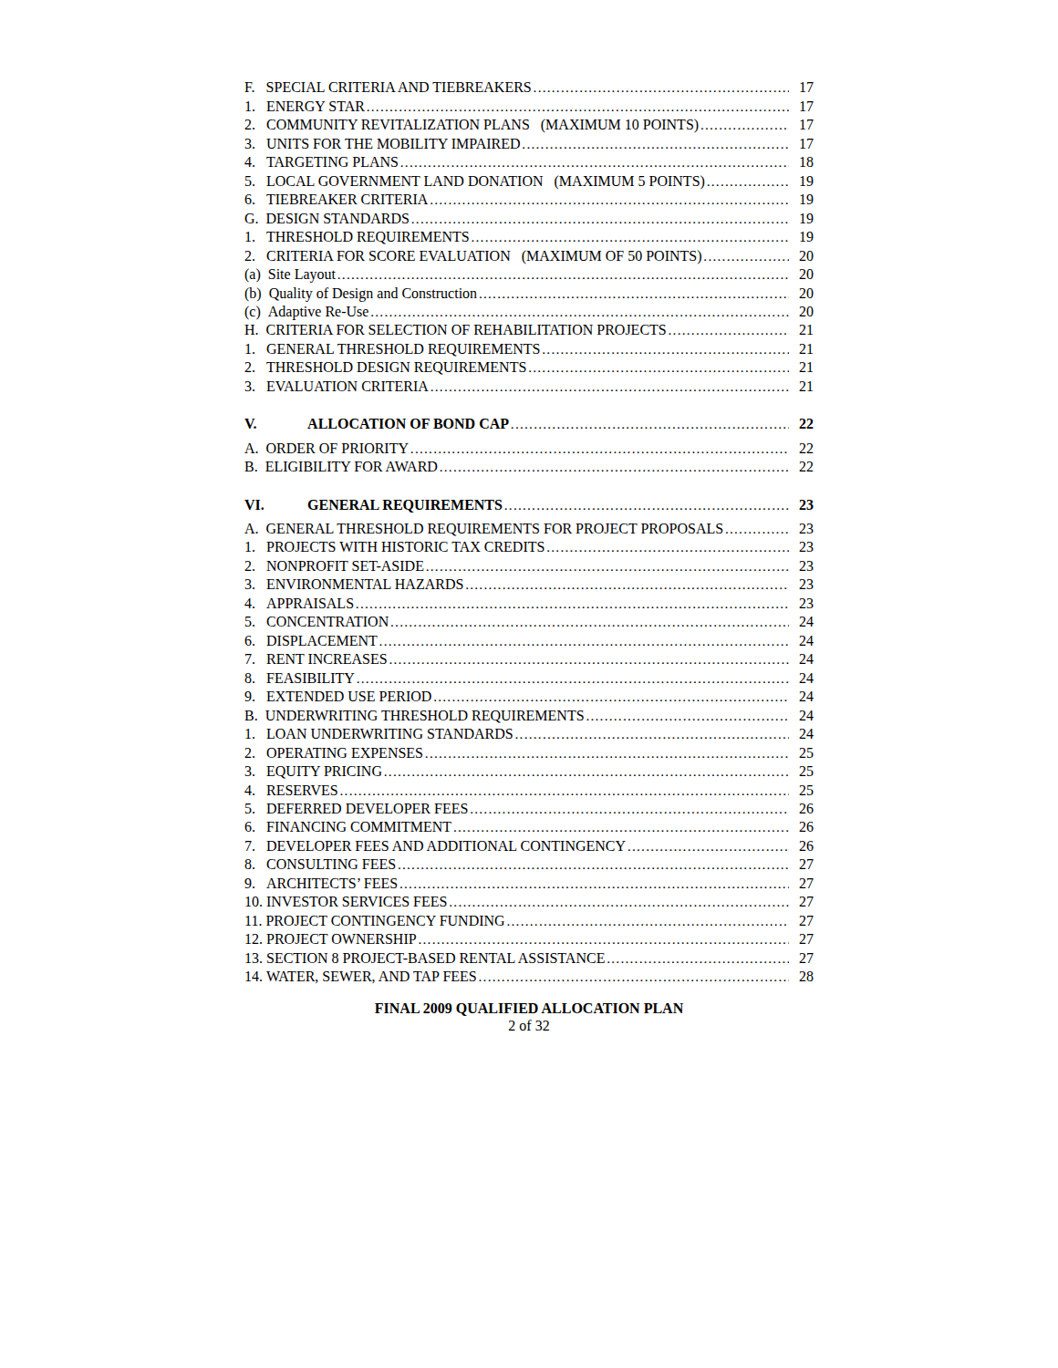F. SPECIAL CRITERIA AND TIEBREAKERS .................................................................................................. 17
1. ENERGY STAR ................................................................................................................. 17
2. COMMUNITY REVITALIZATION PLANS (MAXIMUM 10 POINTS) .................................. 17
3. UNITS FOR THE MOBILITY IMPAIRED ..................................................................................... 17
4. TARGETING PLANS ..................................................................................................................... 18
5. LOCAL GOVERNMENT LAND DONATION (MAXIMUM 5 POINTS) ................................ 19
6. TIEBREAKER CRITERIA .............................................................................................................. 19
G. DESIGN STANDARDS ....................................................................................................................... 19
1. THRESHOLD REQUIREMENTS ................................................................................................. 19
2. CRITERIA FOR SCORE EVALUATION (MAXIMUM OF 50 POINTS) ................................ 20
(a) Site Layout ....................................................................................................................... 20
(b) Quality of Design and Construction ......................................................................................... 20
(c) Adaptive Re-Use ............................................................................................................. 20
H. CRITERIA FOR SELECTION OF REHABILITATION PROJECTS .................................................. 21
1. GENERAL THRESHOLD REQUIREMENTS ............................................................................. 21
2. THRESHOLD DESIGN REQUIREMENTS ................................................................................... 21
3. EVALUATION CRITERIA ............................................................................................................. 21
V. ALLOCATION OF BOND CAP ....................................................................................................... 22
A. ORDER OF PRIORITY ....................................................................................................................... 22
B. ELIGIBILITY FOR AWARD ............................................................................................................. 22
VI. GENERAL REQUIREMENTS ......................................................................................................... 23
A. GENERAL THRESHOLD REQUIREMENTS FOR PROJECT PROPOSALS ................................... 23
1. PROJECTS WITH HISTORIC TAX CREDITS ........................................................................... 23
2. NONPROFIT SET-ASIDE ............................................................................................................. 23
3. ENVIRONMENTAL HAZARDS .................................................................................................... 23
4. APPRAISALS ................................................................................................................................. 23
5. CONCENTRATION ....................................................................................................................... 24
6. DISPLACEMENT ........................................................................................................................... 24
7. RENT INCREASES ....................................................................................................................... 24
8. FEASIBILITY ............................................................................................................................... 24
9. EXTENDED USE PERIOD ............................................................................................................. 24
B. UNDERWRITING THRESHOLD REQUIREMENTS ......................................................................... 24
1. LOAN UNDERWRITING STANDARDS ....................................................................................... 24
2. OPERATING EXPENSES ............................................................................................................. 25
3. EQUITY PRICING ....................................................................................................................... 25
4. RESERVES ................................................................................................................................... 25
5. DEFERRED DEVELOPER FEES ................................................................................................... 26
6. FINANCING COMMITMENT ....................................................................................................... 26
7. DEVELOPER FEES AND ADDITIONAL CONTINGENCY ....................................................... 26
8. CONSULTING FEES ..................................................................................................................... 27
9. ARCHITECTS’ FEES ..................................................................................................................... 27
10. INVESTOR SERVICES FEES ....................................................................................................... 27
11. PROJECT CONTINGENCY FUNDING ....................................................................................... 27
12. PROJECT OWNERSHIP ................................................................................................................. 27
13. SECTION 8 PROJECT-BASED RENTAL ASSISTANCE ........................................................... 27
14. WATER, SEWER, AND TAP FEES ............................................................................................... 28
FINAL 2009 QUALIFIED ALLOCATION PLAN
2 of 32